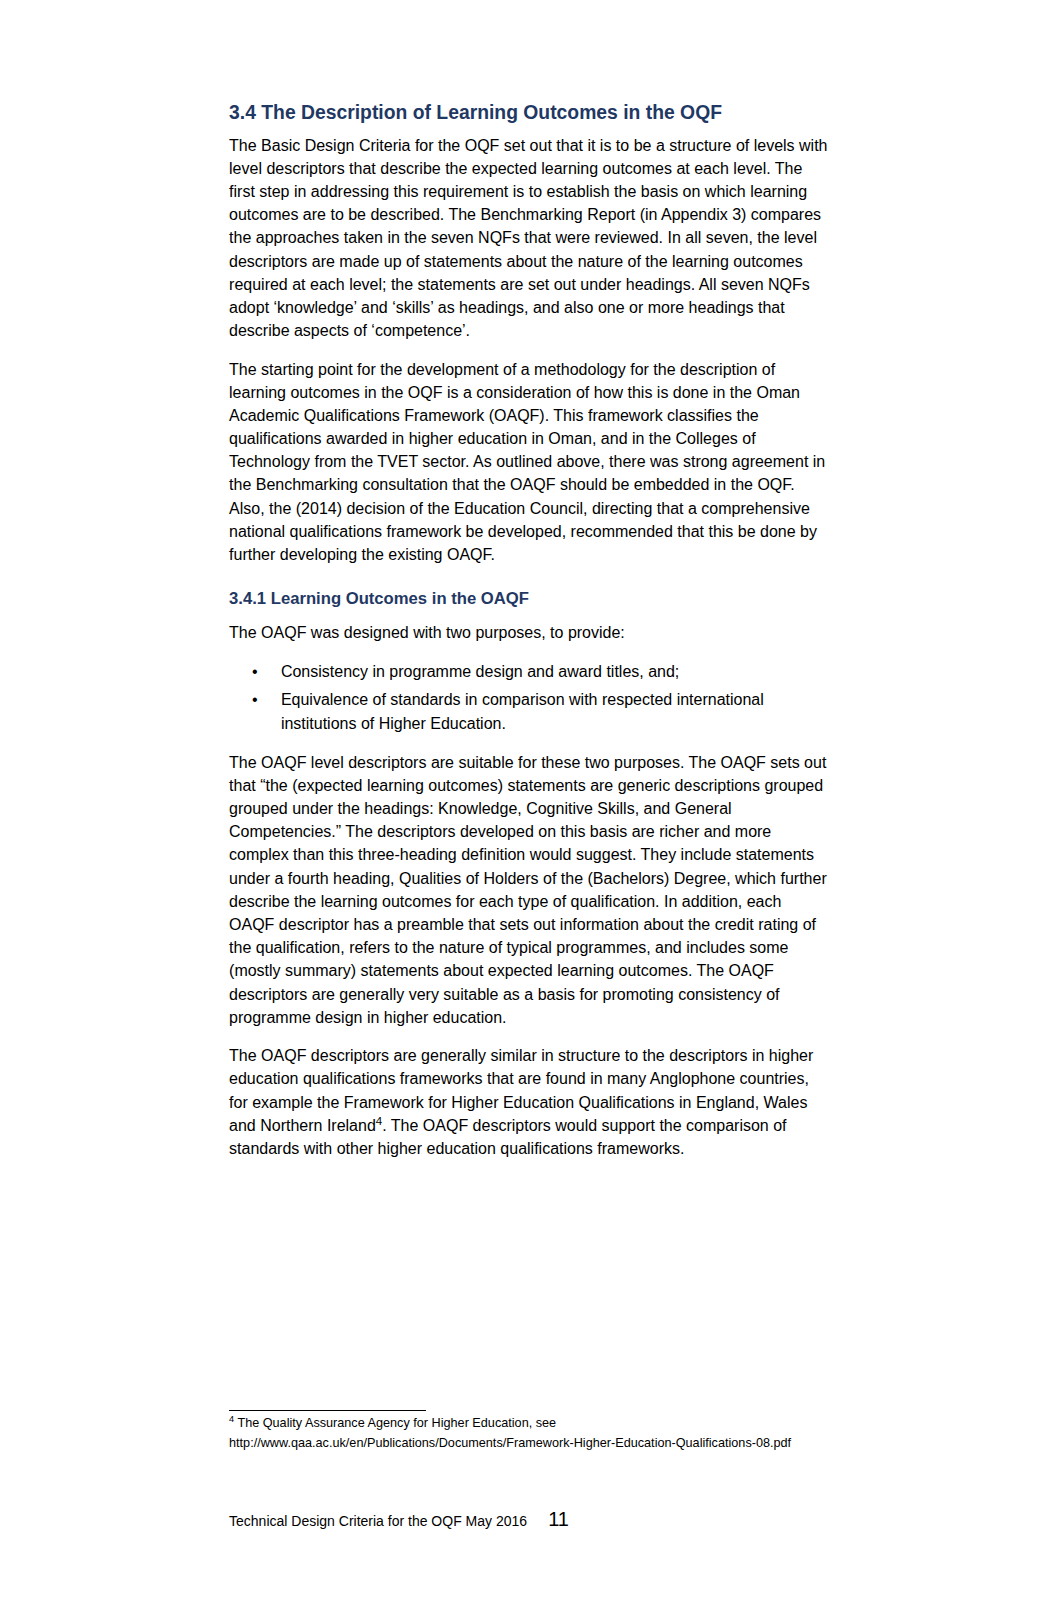3.4 The Description of Learning Outcomes in the OQF
The Basic Design Criteria for the OQF set out that it is to be a structure of levels with level descriptors that describe the expected learning outcomes at each level. The first step in addressing this requirement is to establish the basis on which learning outcomes are to be described. The Benchmarking Report (in Appendix 3) compares the approaches taken in the seven NQFs that were reviewed. In all seven, the level descriptors are made up of statements about the nature of the learning outcomes required at each level; the statements are set out under headings. All seven NQFs adopt ‘knowledge’ and ‘skills’ as headings, and also one or more headings that describe aspects of ‘competence’.
The starting point for the development of a methodology for the description of learning outcomes in the OQF is a consideration of how this is done in the Oman Academic Qualifications Framework (OAQF). This framework classifies the qualifications awarded in higher education in Oman, and in the Colleges of Technology from the TVET sector. As outlined above, there was strong agreement in the Benchmarking consultation that the OAQF should be embedded in the OQF. Also, the (2014) decision of the Education Council, directing that a comprehensive national qualifications framework be developed, recommended that this be done by further developing the existing OAQF.
3.4.1 Learning Outcomes in the OAQF
The OAQF was designed with two purposes, to provide:
Consistency in programme design and award titles, and;
Equivalence of standards in comparison with respected international institutions of Higher Education.
The OAQF level descriptors are suitable for these two purposes. The OAQF sets out that “the (expected learning outcomes) statements are generic descriptions grouped grouped under the headings: Knowledge, Cognitive Skills, and General Competencies.” The descriptors developed on this basis are richer and more complex than this three-heading definition would suggest. They include statements under a fourth heading, Qualities of Holders of the (Bachelors) Degree, which further describe the learning outcomes for each type of qualification. In addition, each OAQF descriptor has a preamble that sets out information about the credit rating of the qualification, refers to the nature of typical programmes, and includes some (mostly summary) statements about expected learning outcomes. The OAQF descriptors are generally very suitable as a basis for promoting consistency of programme design in higher education.
The OAQF descriptors are generally similar in structure to the descriptors in higher education qualifications frameworks that are found in many Anglophone countries, for example the Framework for Higher Education Qualifications in England, Wales and Northern Ireland4. The OAQF descriptors would support the comparison of standards with other higher education qualifications frameworks.
4 The Quality Assurance Agency for Higher Education, see
http://www.qaa.ac.uk/en/Publications/Documents/Framework-Higher-Education-Qualifications-08.pdf
Technical Design Criteria for the OQF May 2016 11